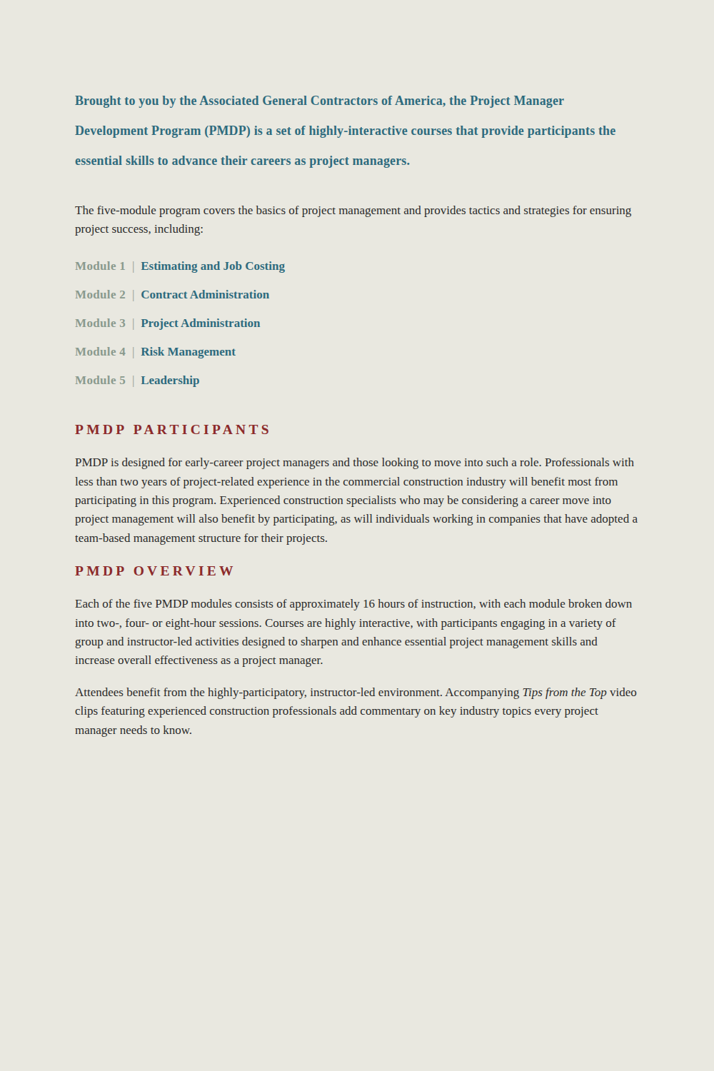Brought to you by the Associated General Contractors of America, the Project Manager Development Program (PMDP) is a set of highly-interactive courses that provide participants the essential skills to advance their careers as project managers.
The five-module program covers the basics of project management and provides tactics and strategies for ensuring project success, including:
Module 1|Estimating and Job Costing
Module 2|Contract Administration
Module 3|Project Administration
Module 4|Risk Management
Module 5|Leadership
PMDP Participants
PMDP is designed for early-career project managers and those looking to move into such a role. Professionals with less than two years of project-related experience in the commercial construction industry will benefit most from participating in this program. Experienced construction specialists who may be considering a career move into project management will also benefit by participating, as will individuals working in companies that have adopted a team-based management structure for their projects.
PMDP Overview
Each of the five PMDP modules consists of approximately 16 hours of instruction, with each module broken down into two-, four- or eight-hour sessions. Courses are highly interactive, with participants engaging in a variety of group and instructor-led activities designed to sharpen and enhance essential project management skills and increase overall effectiveness as a project manager.
Attendees benefit from the highly-participatory, instructor-led environment. Accompanying Tips from the Top video clips featuring experienced construction professionals add commentary on key industry topics every project manager needs to know.